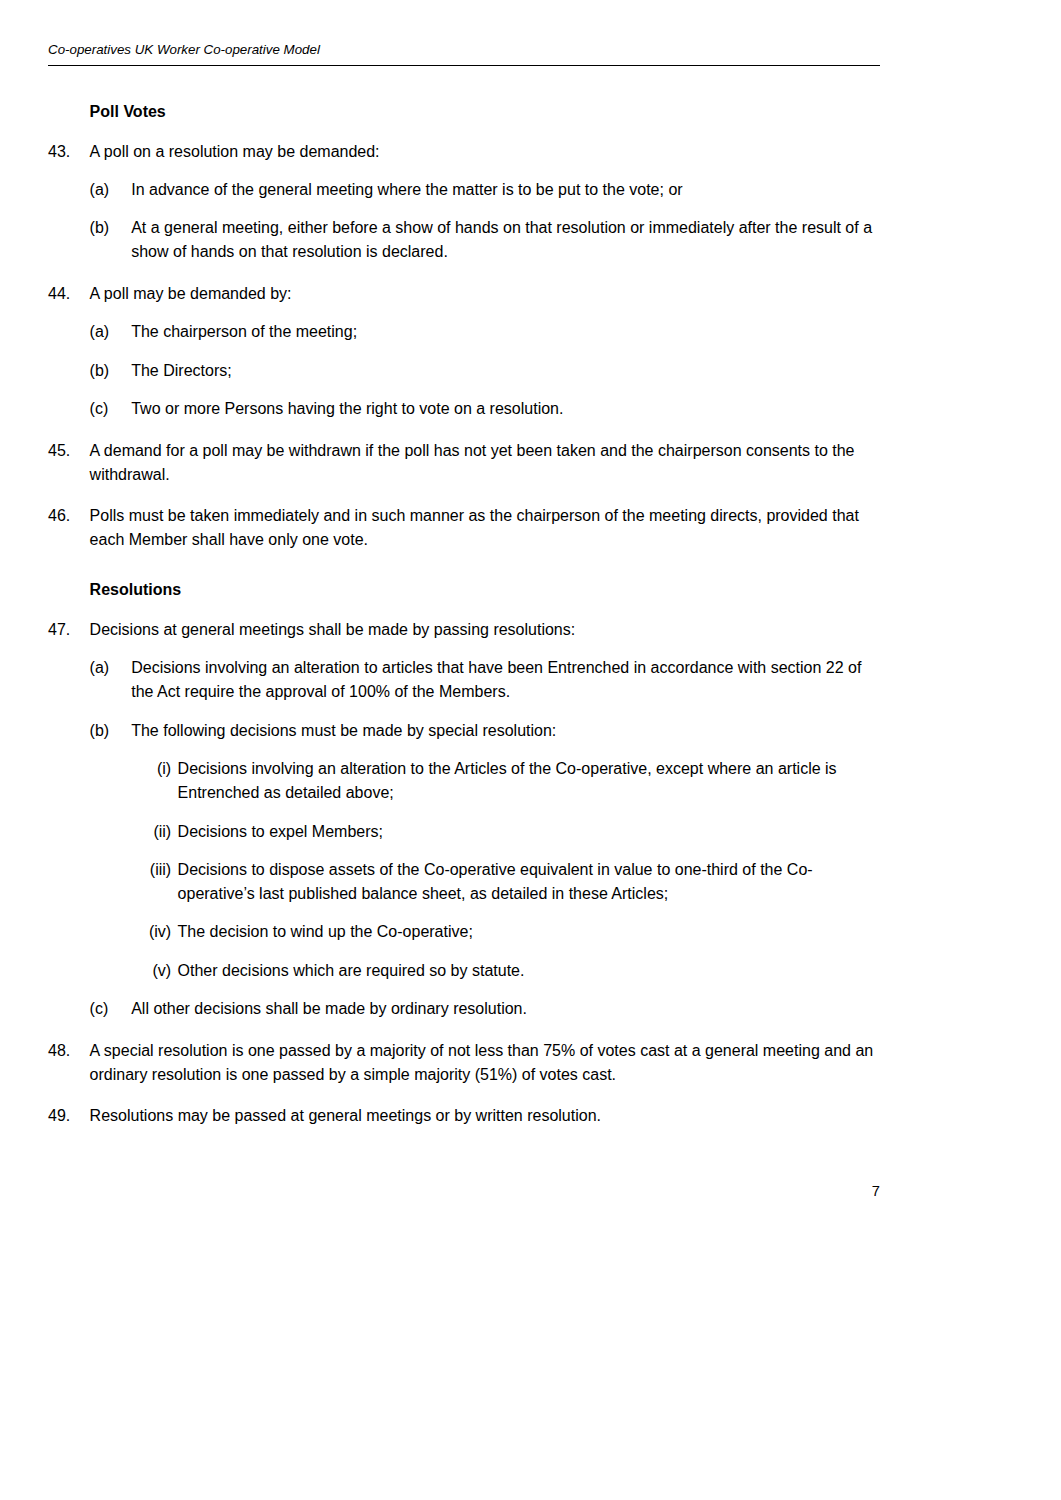Co-operatives UK Worker Co-operative Model
Poll Votes
43. A poll on a resolution may be demanded:
(a) In advance of the general meeting where the matter is to be put to the vote; or
(b) At a general meeting, either before a show of hands on that resolution or immediately after the result of a show of hands on that resolution is declared.
44. A poll may be demanded by:
(a) The chairperson of the meeting;
(b) The Directors;
(c) Two or more Persons having the right to vote on a resolution.
45. A demand for a poll may be withdrawn if the poll has not yet been taken and the chairperson consents to the withdrawal.
46. Polls must be taken immediately and in such manner as the chairperson of the meeting directs, provided that each Member shall have only one vote.
Resolutions
47. Decisions at general meetings shall be made by passing resolutions:
(a) Decisions involving an alteration to articles that have been Entrenched in accordance with section 22 of the Act require the approval of 100% of the Members.
(b) The following decisions must be made by special resolution:
(i) Decisions involving an alteration to the Articles of the Co-operative, except where an article is Entrenched as detailed above;
(ii) Decisions to expel Members;
(iii) Decisions to dispose assets of the Co-operative equivalent in value to one-third of the Co-operative’s last published balance sheet, as detailed in these Articles;
(iv) The decision to wind up the Co-operative;
(v) Other decisions which are required so by statute.
(c) All other decisions shall be made by ordinary resolution.
48. A special resolution is one passed by a majority of not less than 75% of votes cast at a general meeting and an ordinary resolution is one passed by a simple majority (51%) of votes cast.
49. Resolutions may be passed at general meetings or by written resolution.
7